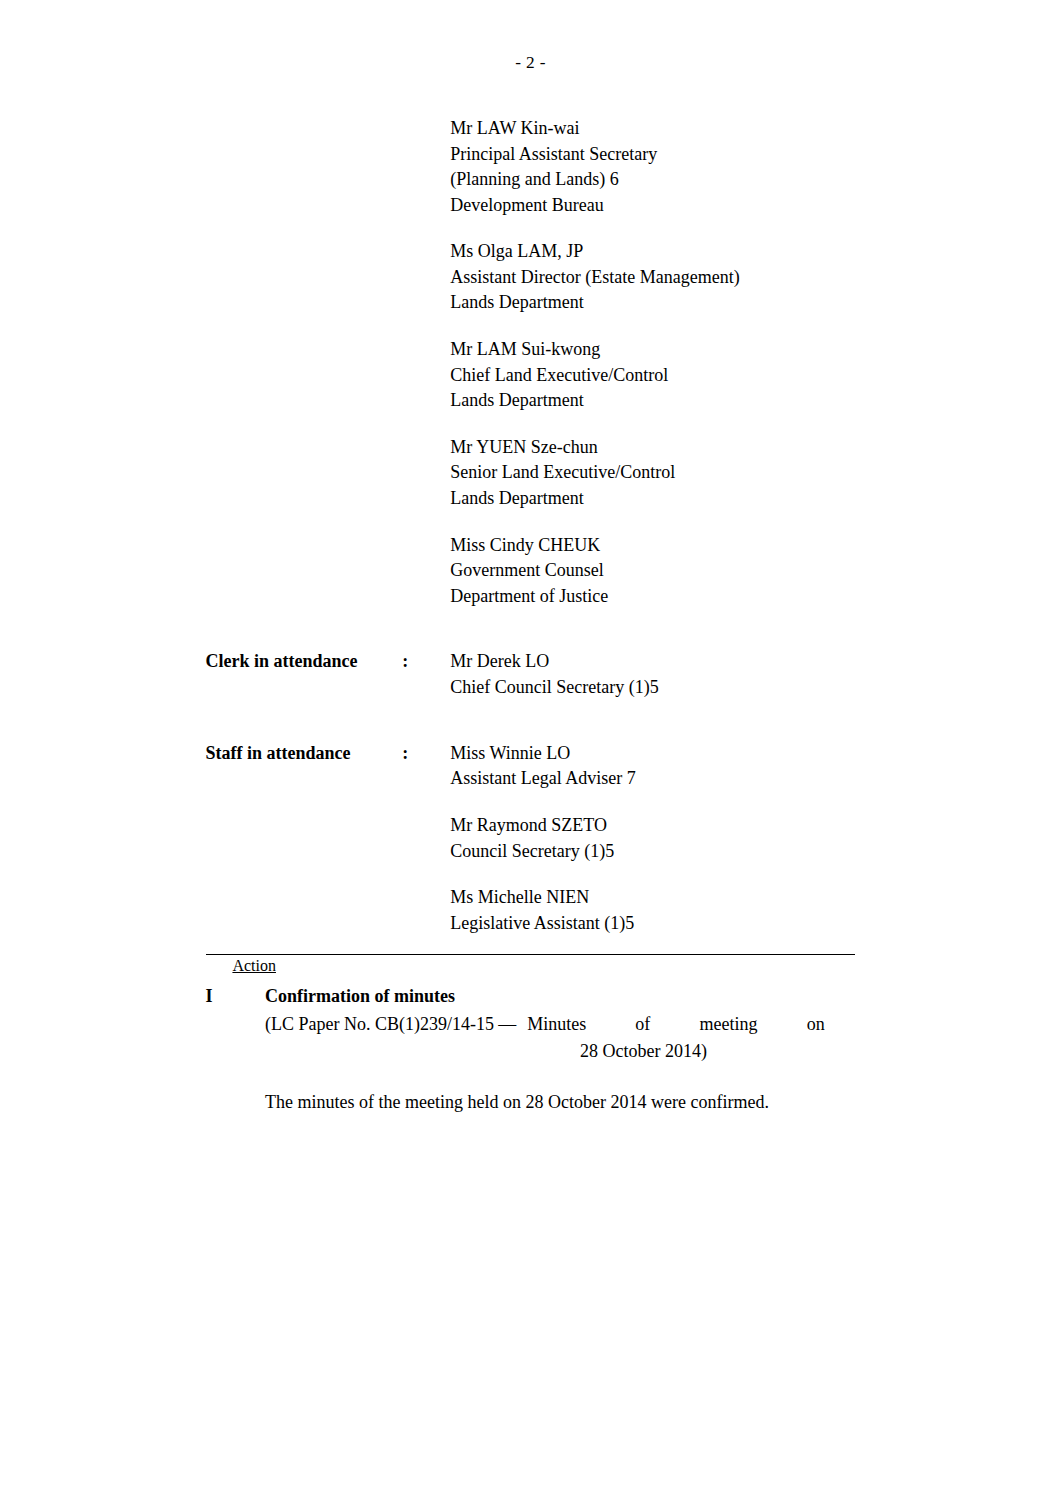- 2 -
Mr LAW Kin-wai
Principal Assistant Secretary
(Planning and Lands) 6
Development Bureau
Ms Olga LAM, JP
Assistant Director (Estate Management)
Lands Department
Mr LAM Sui-kwong
Chief Land Executive/Control
Lands Department
Mr YUEN Sze-chun
Senior Land Executive/Control
Lands Department
Miss Cindy CHEUK
Government Counsel
Department of Justice
Clerk in attendance
:
Mr Derek LO
Chief Council Secretary (1)5
Staff in attendance
:
Miss Winnie LO
Assistant Legal Adviser 7
Mr Raymond SZETO
Council Secretary (1)5
Ms Michelle NIEN
Legislative Assistant (1)5
Action
I Confirmation of minutes
(LC Paper No. CB(1)239/14-15
—
Minutes of meeting on
28 October 2014)
The minutes of the meeting held on 28 October 2014 were confirmed.